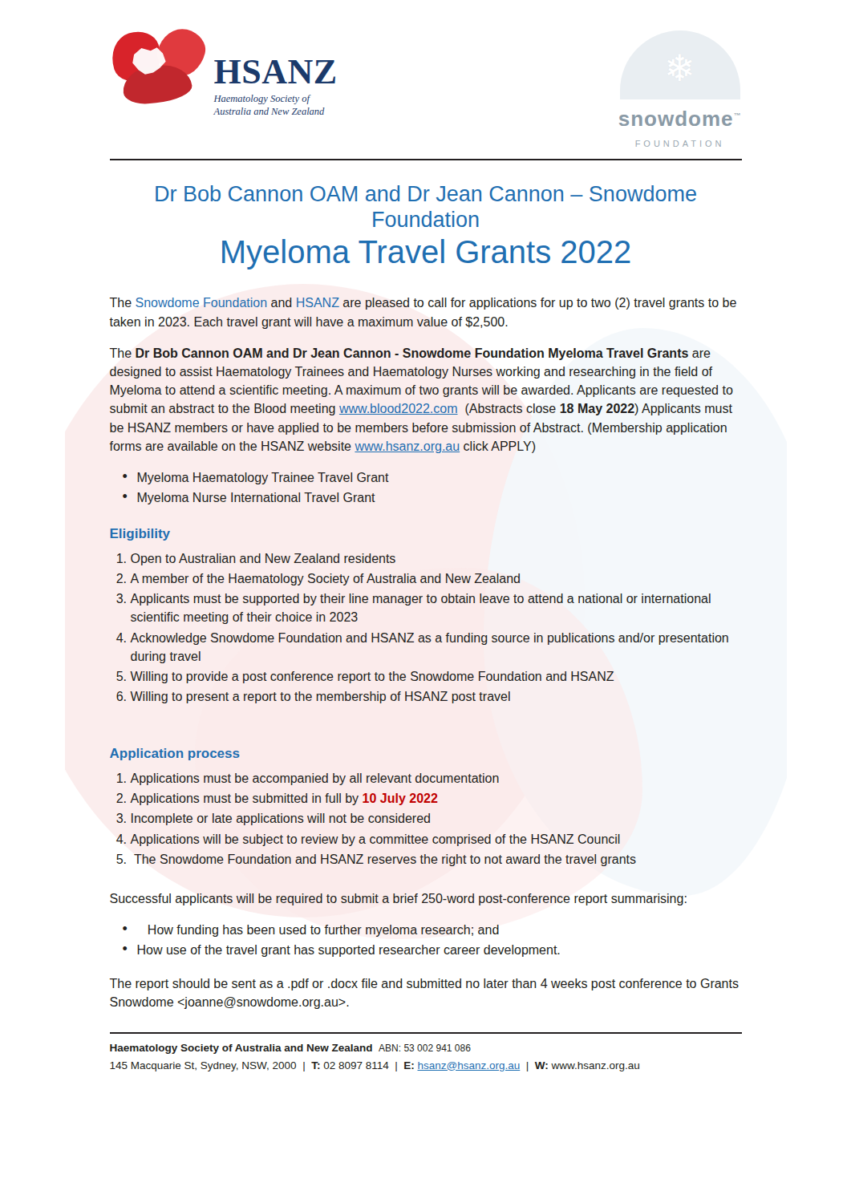HSANZ
Haematology Society of
Australia and New Zealand
❄
snowdome™
Foundation
Dr Bob Cannon OAM and Dr Jean Cannon – Snowdome Foundation
Myeloma Travel Grants 2022
The Snowdome Foundation and HSANZ are pleased to call for applications for up to two (2) travel grants to be taken in 2023. Each travel grant will have a maximum value of $2,500.
The Dr Bob Cannon OAM and Dr Jean Cannon - Snowdome Foundation Myeloma Travel Grants are designed to assist Haematology Trainees and Haematology Nurses working and researching in the field of Myeloma to attend a scientific meeting. A maximum of two grants will be awarded. Applicants are requested to submit an abstract to the Blood meeting www.blood2022.com (Abstracts close 18 May 2022) Applicants must be HSANZ members or have applied to be members before submission of Abstract. (Membership application forms are available on the HSANZ website www.hsanz.org.au click APPLY)
Myeloma Haematology Trainee Travel Grant
Myeloma Nurse International Travel Grant
Eligibility
Open to Australian and New Zealand residents
A member of the Haematology Society of Australia and New Zealand
Applicants must be supported by their line manager to obtain leave to attend a national or international scientific meeting of their choice in 2023
Acknowledge Snowdome Foundation and HSANZ as a funding source in publications and/or presentation during travel
Willing to provide a post conference report to the Snowdome Foundation and HSANZ
Willing to present a report to the membership of HSANZ post travel
Application process
Applications must be accompanied by all relevant documentation
Applications must be submitted in full by 10 July 2022
Incomplete or late applications will not be considered
Applications will be subject to review by a committee comprised of the HSANZ Council
The Snowdome Foundation and HSANZ reserves the right to not award the travel grants
Successful applicants will be required to submit a brief 250-word post-conference report summarising:
How funding has been used to further myeloma research; and
How use of the travel grant has supported researcher career development.
The report should be sent as a .pdf or .docx file and submitted no later than 4 weeks post conference to Grants Snowdome <joanne@snowdome.org.au>.
Haematology Society of Australia and New Zealand ABN: 53 002 941 086
145 Macquarie St, Sydney, NSW, 2000 | T: 02 8097 8114 | E: hsanz@hsanz.org.au | W: www.hsanz.org.au